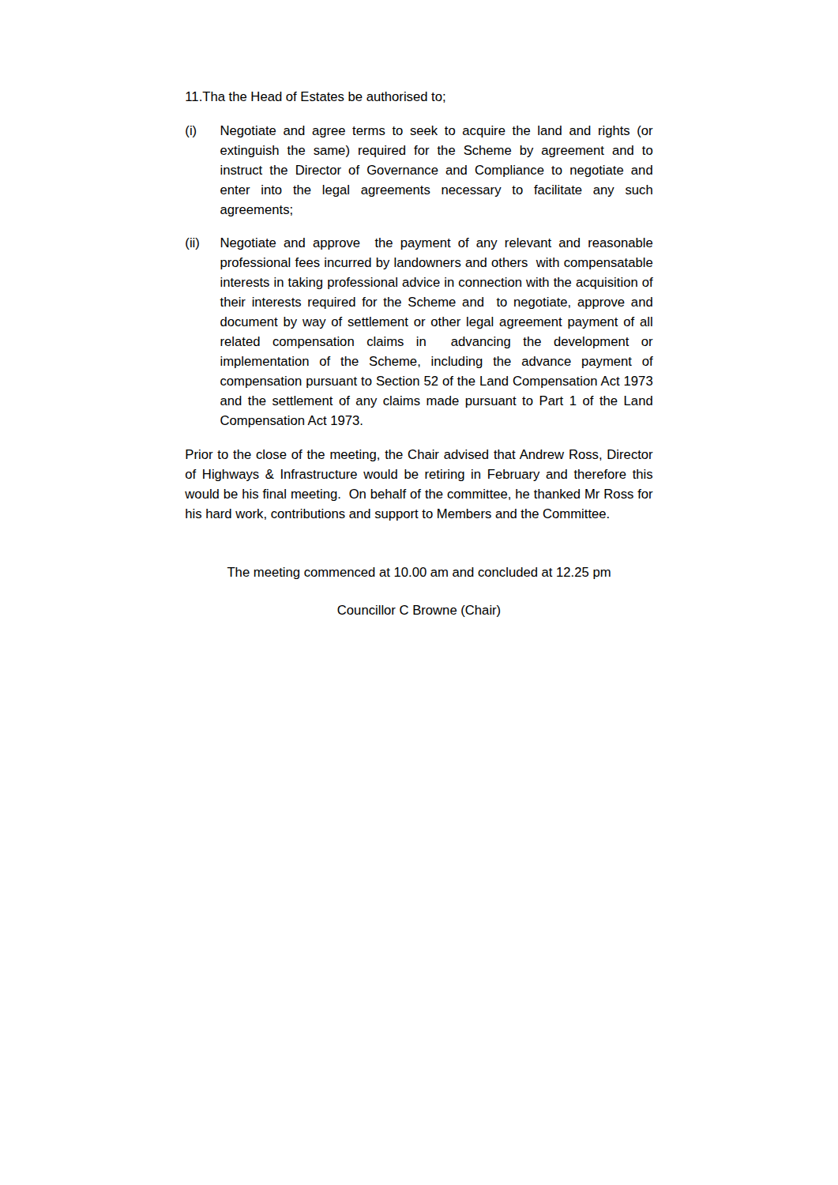11.Tha the Head of Estates be authorised to;
(i) Negotiate and agree terms to seek to acquire the land and rights (or extinguish the same) required for the Scheme by agreement and to instruct the Director of Governance and Compliance to negotiate and enter into the legal agreements necessary to facilitate any such agreements;
(ii) Negotiate and approve the payment of any relevant and reasonable professional fees incurred by landowners and others with compensatable interests in taking professional advice in connection with the acquisition of their interests required for the Scheme and to negotiate, approve and document by way of settlement or other legal agreement payment of all related compensation claims in advancing the development or implementation of the Scheme, including the advance payment of compensation pursuant to Section 52 of the Land Compensation Act 1973 and the settlement of any claims made pursuant to Part 1 of the Land Compensation Act 1973.
Prior to the close of the meeting, the Chair advised that Andrew Ross, Director of Highways & Infrastructure would be retiring in February and therefore this would be his final meeting. On behalf of the committee, he thanked Mr Ross for his hard work, contributions and support to Members and the Committee.
The meeting commenced at 10.00 am and concluded at 12.25 pm
Councillor C Browne (Chair)